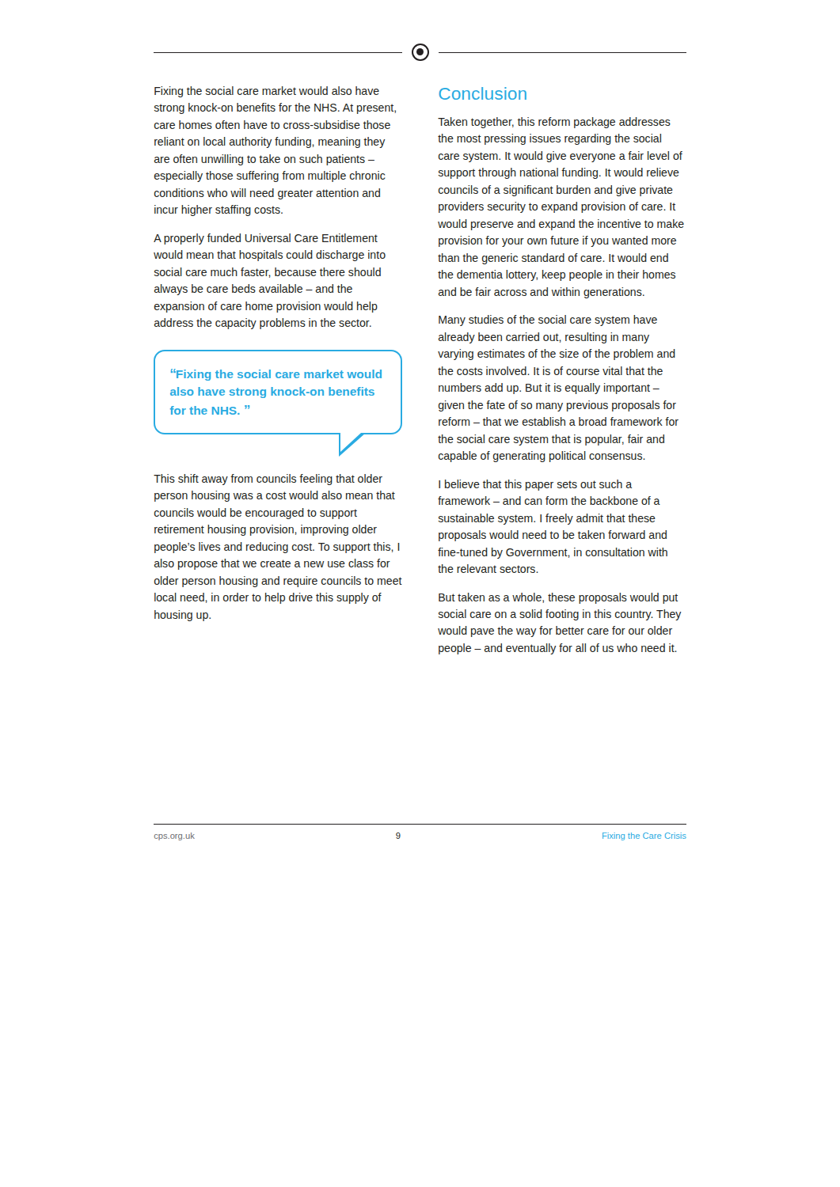Fixing the social care market would also have strong knock-on benefits for the NHS. At present, care homes often have to cross-subsidise those reliant on local authority funding, meaning they are often unwilling to take on such patients – especially those suffering from multiple chronic conditions who will need greater attention and incur higher staffing costs.
A properly funded Universal Care Entitlement would mean that hospitals could discharge into social care much faster, because there should always be care beds available – and the expansion of care home provision would help address the capacity problems in the sector.
“Fixing the social care market would also have strong knock-on benefits for the NHS. ”
This shift away from councils feeling that older person housing was a cost would also mean that councils would be encouraged to support retirement housing provision, improving older people’s lives and reducing cost. To support this, I also propose that we create a new use class for older person housing and require councils to meet local need, in order to help drive this supply of housing up.
Conclusion
Taken together, this reform package addresses the most pressing issues regarding the social care system. It would give everyone a fair level of support through national funding. It would relieve councils of a significant burden and give private providers security to expand provision of care. It would preserve and expand the incentive to make provision for your own future if you wanted more than the generic standard of care. It would end the dementia lottery, keep people in their homes and be fair across and within generations.
Many studies of the social care system have already been carried out, resulting in many varying estimates of the size of the problem and the costs involved. It is of course vital that the numbers add up. But it is equally important – given the fate of so many previous proposals for reform – that we establish a broad framework for the social care system that is popular, fair and capable of generating political consensus.
I believe that this paper sets out such a framework – and can form the backbone of a sustainable system. I freely admit that these proposals would need to be taken forward and fine-tuned by Government, in consultation with the relevant sectors.
But taken as a whole, these proposals would put social care on a solid footing in this country. They would pave the way for better care for our older people – and eventually for all of us who need it.
cps.org.uk
9
Fixing the Care Crisis